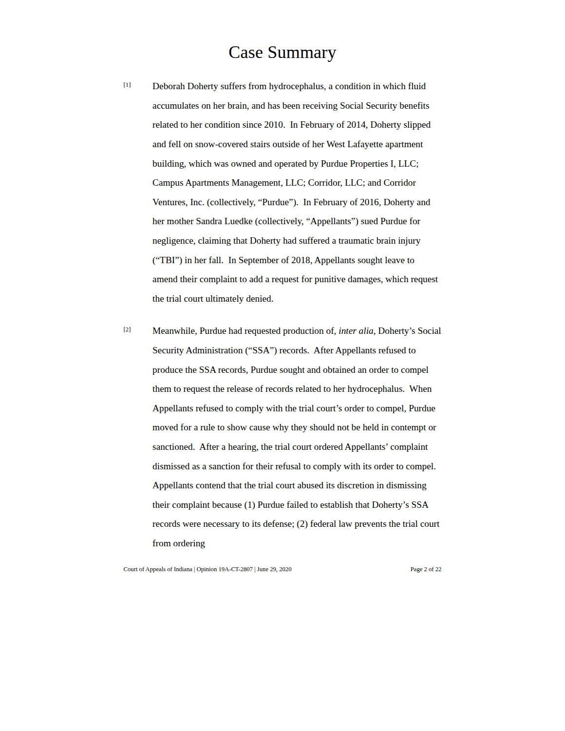Case Summary
[1]
Deborah Doherty suffers from hydrocephalus, a condition in which fluid accumulates on her brain, and has been receiving Social Security benefits related to her condition since 2010. In February of 2014, Doherty slipped and fell on snow-covered stairs outside of her West Lafayette apartment building, which was owned and operated by Purdue Properties I, LLC; Campus Apartments Management, LLC; Corridor, LLC; and Corridor Ventures, Inc. (collectively, “Purdue”). In February of 2016, Doherty and her mother Sandra Luedke (collectively, “Appellants”) sued Purdue for negligence, claiming that Doherty had suffered a traumatic brain injury (“TBI”) in her fall. In September of 2018, Appellants sought leave to amend their complaint to add a request for punitive damages, which request the trial court ultimately denied.
[2]
Meanwhile, Purdue had requested production of, inter alia, Doherty’s Social Security Administration (“SSA”) records. After Appellants refused to produce the SSA records, Purdue sought and obtained an order to compel them to request the release of records related to her hydrocephalus. When Appellants refused to comply with the trial court’s order to compel, Purdue moved for a rule to show cause why they should not be held in contempt or sanctioned. After a hearing, the trial court ordered Appellants’ complaint dismissed as a sanction for their refusal to comply with its order to compel. Appellants contend that the trial court abused its discretion in dismissing their complaint because (1) Purdue failed to establish that Doherty’s SSA records were necessary to its defense; (2) federal law prevents the trial court from ordering
Court of Appeals of Indiana | Opinion 19A-CT-2807 | June 29, 2020
Page 2 of 22